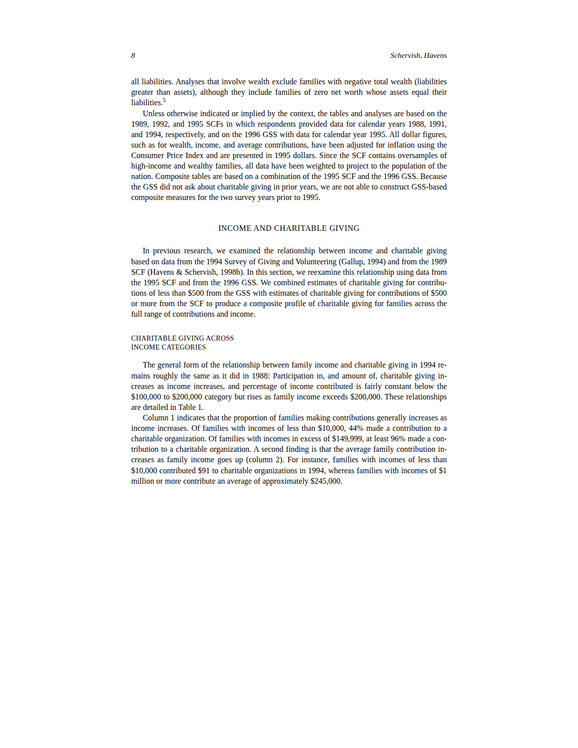8 Schervish, Havens
all liabilities. Analyses that involve wealth exclude families with negative total wealth (liabilities greater than assets), although they include families of zero net worth whose assets equal their liabilities.5
Unless otherwise indicated or implied by the context, the tables and analyses are based on the 1989, 1992, and 1995 SCFs in which respondents provided data for calendar years 1988, 1991, and 1994, respectively, and on the 1996 GSS with data for calendar year 1995. All dollar figures, such as for wealth, income, and average contributions, have been adjusted for inflation using the Consumer Price Index and are presented in 1995 dollars. Since the SCF contains oversamples of high-income and wealthy families, all data have been weighted to project to the population of the nation. Composite tables are based on a combination of the 1995 SCF and the 1996 GSS. Because the GSS did not ask about charitable giving in prior years, we are not able to construct GSS-based composite measures for the two survey years prior to 1995.
INCOME AND CHARITABLE GIVING
In previous research, we examined the relationship between income and charitable giving based on data from the 1994 Survey of Giving and Volunteering (Gallup, 1994) and from the 1989 SCF (Havens & Schervish, 1998b). In this section, we reexamine this relationship using data from the 1995 SCF and from the 1996 GSS. We combined estimates of charitable giving for contributions of less than $500 from the GSS with estimates of charitable giving for contributions of $500 or more from the SCF to produce a composite profile of charitable giving for families across the full range of contributions and income.
CHARITABLE GIVING ACROSS
INCOME CATEGORIES
The general form of the relationship between family income and charitable giving in 1994 remains roughly the same as it did in 1988: Participation in, and amount of, charitable giving increases as income increases, and percentage of income contributed is fairly constant below the $100,000 to $200,000 category but rises as family income exceeds $200,000. These relationships are detailed in Table 1.
Column 1 indicates that the proportion of families making contributions generally increases as income increases. Of families with incomes of less than $10,000, 44% made a contribution to a charitable organization. Of families with incomes in excess of $149,999, at least 96% made a contribution to a charitable organization. A second finding is that the average family contribution increases as family income goes up (column 2). For instance, families with incomes of less than $10,000 contributed $91 to charitable organizations in 1994, whereas families with incomes of $1 million or more contribute an average of approximately $245,000.